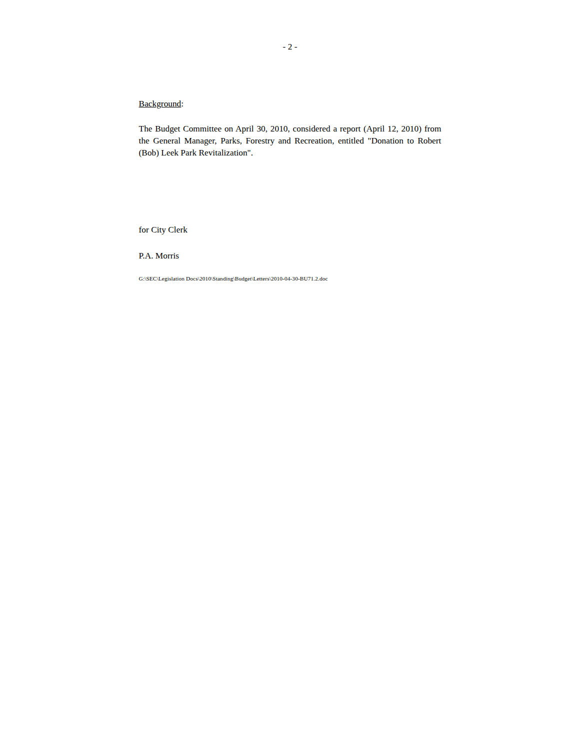- 2 -
Background:
The Budget Committee on April 30, 2010, considered a report (April 12, 2010) from the General Manager, Parks, Forestry and Recreation, entitled "Donation to Robert (Bob) Leek Park Revitalization".
for City Clerk
P.A. Morris
G:\SEC\Legislation Docs\2010\Standing\Budget\Letters\2010-04-30-BU71.2.doc